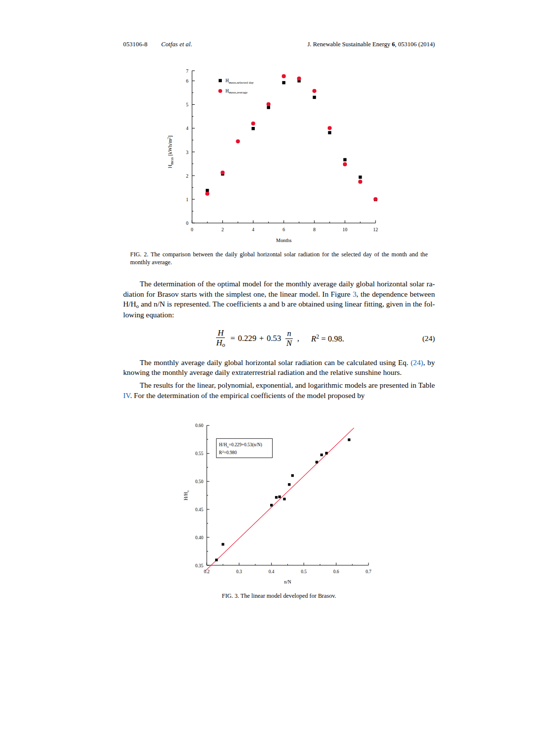053106-8Cotfas et al.
J. Renewable Sustainable Energy 6, 053106 (2014)
0 2 4 6 8 10 12 0 1 2 3 4 5 6 7 Months Hmeas [kWh/m2] Hmeas,selected day Hmeas,average
FIG. 2. The comparison between the daily global horizontal solar radiation for the selected day of the month and the monthly average.
The determination of the optimal model for the monthly average daily global horizontal solar radiation for Brasov starts with the simplest one, the linear model. In Figure 3, the dependence between H/Ho and n/N is represented. The coefficients a and b are obtained using linear fitting, given in the following equation:
HHo = 0.229 + 0.53 nN , R 2 = 0.98.
(24)
The monthly average daily global horizontal solar radiation can be calculated using Eq. (24), by knowing the monthly average daily extraterrestrial radiation and the relative sunshine hours.
The results for the linear, polynomial, exponential, and logarithmic models are presented in Table IV. For the determination of the empirical coefficients of the model proposed by
0.2 0.3 0.4 0.5 0.6 0.7 0.35 0.40 0.45 0.50 0.55 0.60 n/N H/Ho H/Ho=0.229+0.53(n/N) R2=0.980
FIG. 3. The linear model developed for Brasov.